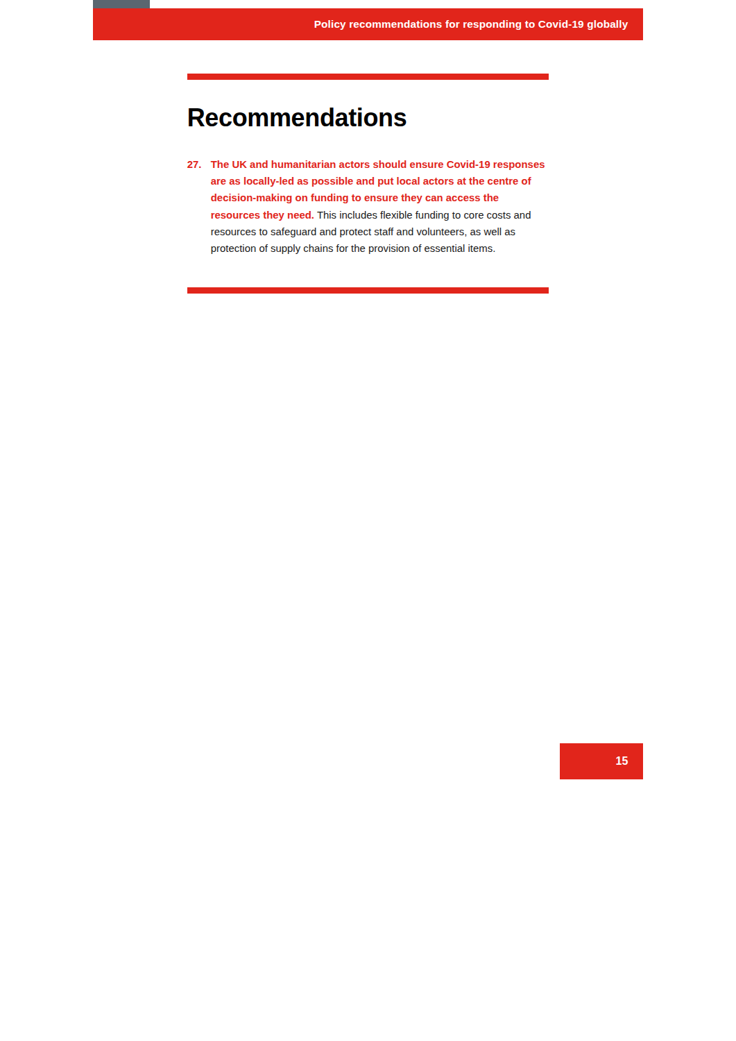Policy recommendations for responding to Covid-19 globally
Recommendations
27. The UK and humanitarian actors should ensure Covid-19 responses are as locally-led as possible and put local actors at the centre of decision-making on funding to ensure they can access the resources they need. This includes flexible funding to core costs and resources to safeguard and protect staff and volunteers, as well as protection of supply chains for the provision of essential items.
15